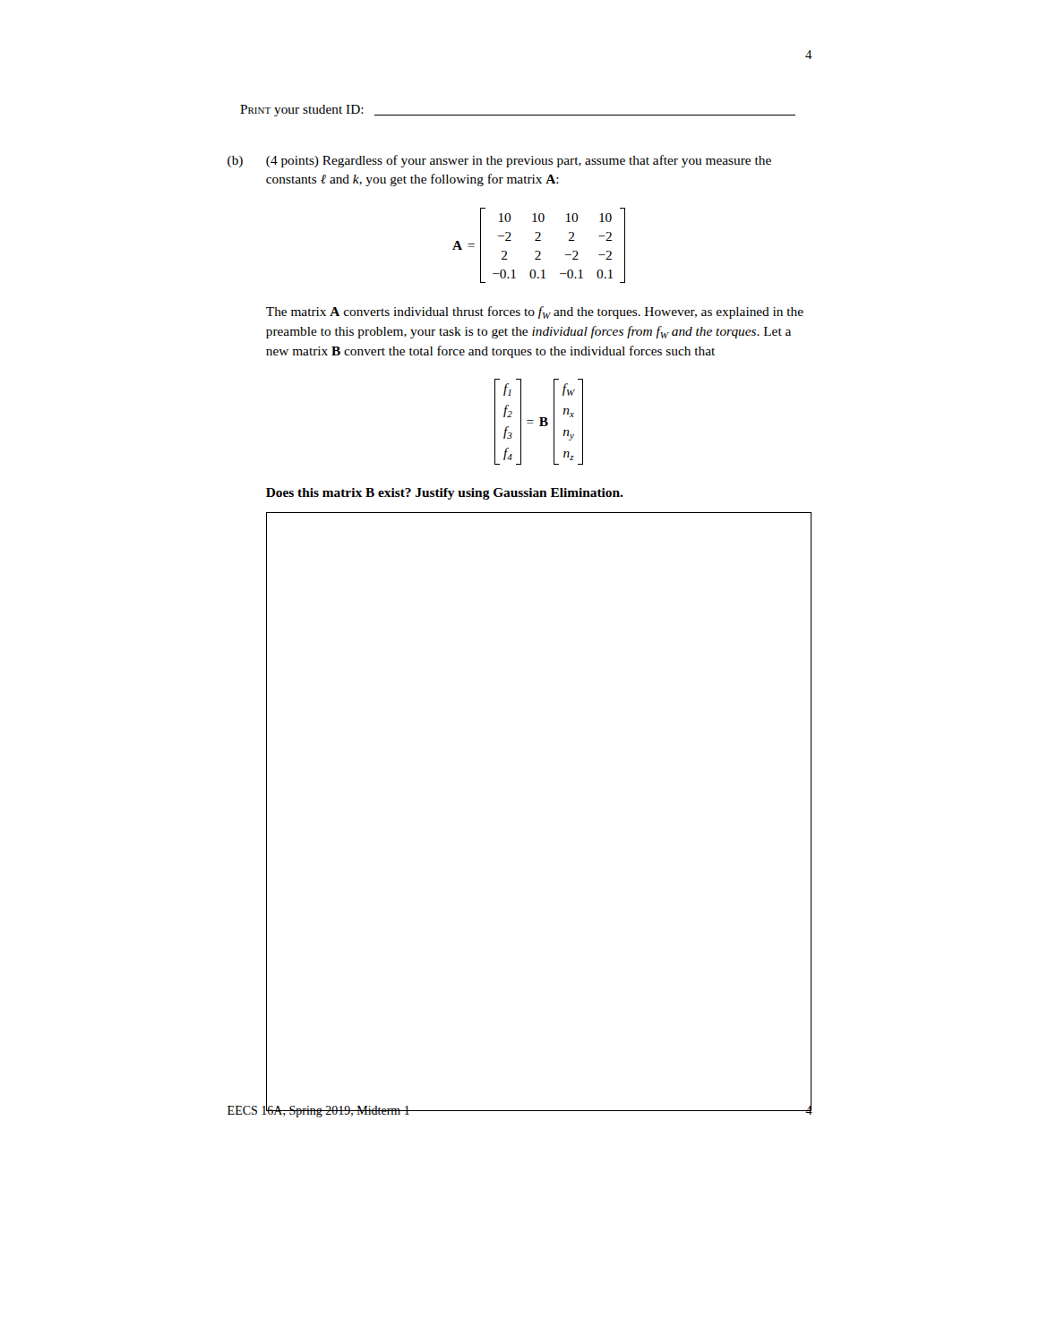4
Print your student ID:
(b)
(4 points) Regardless of your answer in the previous part, assume that after you measure the constants ℓ and k, you get the following for matrix A:
A =
| 10 | 10 | 10 | 10 |
| −2 | 2 | 2 | −2 |
| 2 | 2 | −2 | −2 |
| −0.1 | 0.1 | −0.1 | 0.1 |
The matrix A converts individual thrust forces to fW and the torques. However, as explained in the preamble to this problem, your task is to get the individual forces from fW and the torques. Let a new matrix B convert the total force and torques to the individual forces such that
| f 1 |
| f 2 |
| f 3 |
| f 4 |
= B
| f W |
| n x |
| n y |
| n z |
Does this matrix B exist? Justify using Gaussian Elimination.
EECS 16A, Spring 2019, Midterm 1 4